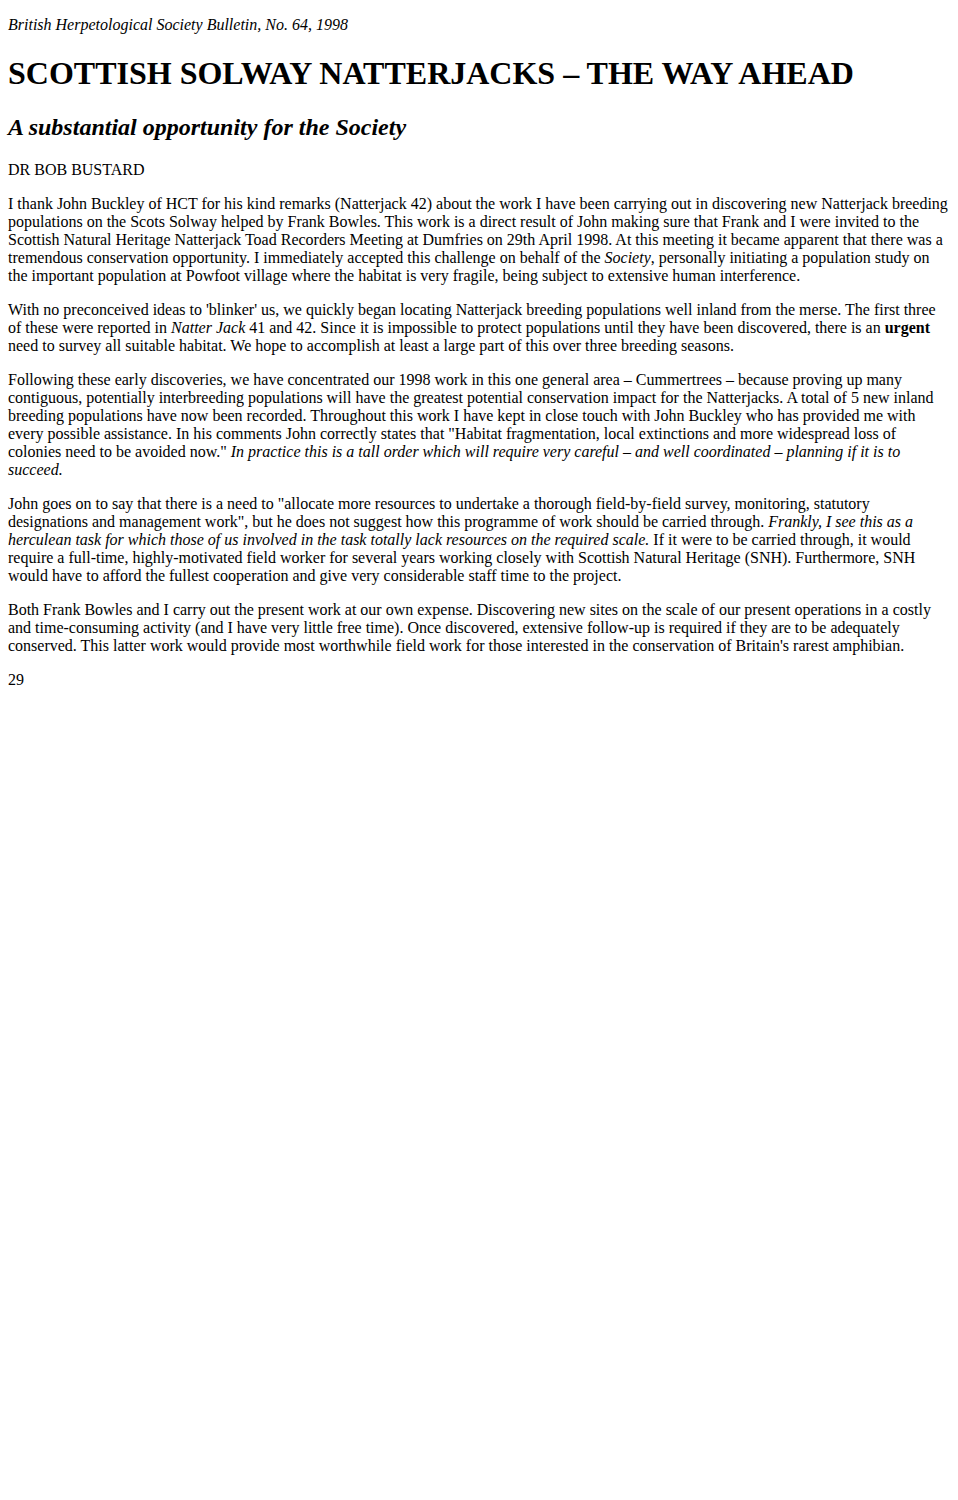British Herpetological Society Bulletin, No. 64, 1998
SCOTTISH SOLWAY NATTERJACKS – THE WAY AHEAD
A substantial opportunity for the Society
DR BOB BUSTARD
I thank John Buckley of HCT for his kind remarks (Natterjack 42) about the work I have been carrying out in discovering new Natterjack breeding populations on the Scots Solway helped by Frank Bowles. This work is a direct result of John making sure that Frank and I were invited to the Scottish Natural Heritage Natterjack Toad Recorders Meeting at Dumfries on 29th April 1998. At this meeting it became apparent that there was a tremendous conservation opportunity. I immediately accepted this challenge on behalf of the Society, personally initiating a population study on the important population at Powfoot village where the habitat is very fragile, being subject to extensive human interference.
With no preconceived ideas to 'blinker' us, we quickly began locating Natterjack breeding populations well inland from the merse. The first three of these were reported in Natter Jack 41 and 42. Since it is impossible to protect populations until they have been discovered, there is an urgent need to survey all suitable habitat. We hope to accomplish at least a large part of this over three breeding seasons.
Following these early discoveries, we have concentrated our 1998 work in this one general area – Cummertrees – because proving up many contiguous, potentially interbreeding populations will have the greatest potential conservation impact for the Natterjacks. A total of 5 new inland breeding populations have now been recorded. Throughout this work I have kept in close touch with John Buckley who has provided me with every possible assistance. In his comments John correctly states that "Habitat fragmentation, local extinctions and more widespread loss of colonies need to be avoided now." In practice this is a tall order which will require very careful – and well coordinated – planning if it is to succeed.
John goes on to say that there is a need to "allocate more resources to undertake a thorough field-by-field survey, monitoring, statutory designations and management work", but he does not suggest how this programme of work should be carried through. Frankly, I see this as a herculean task for which those of us involved in the task totally lack resources on the required scale. If it were to be carried through, it would require a full-time, highly-motivated field worker for several years working closely with Scottish Natural Heritage (SNH). Furthermore, SNH would have to afford the fullest cooperation and give very considerable staff time to the project.
Both Frank Bowles and I carry out the present work at our own expense. Discovering new sites on the scale of our present operations in a costly and time-consuming activity (and I have very little free time). Once discovered, extensive follow-up is required if they are to be adequately conserved. This latter work would provide most worthwhile field work for those interested in the conservation of Britain's rarest amphibian.
29